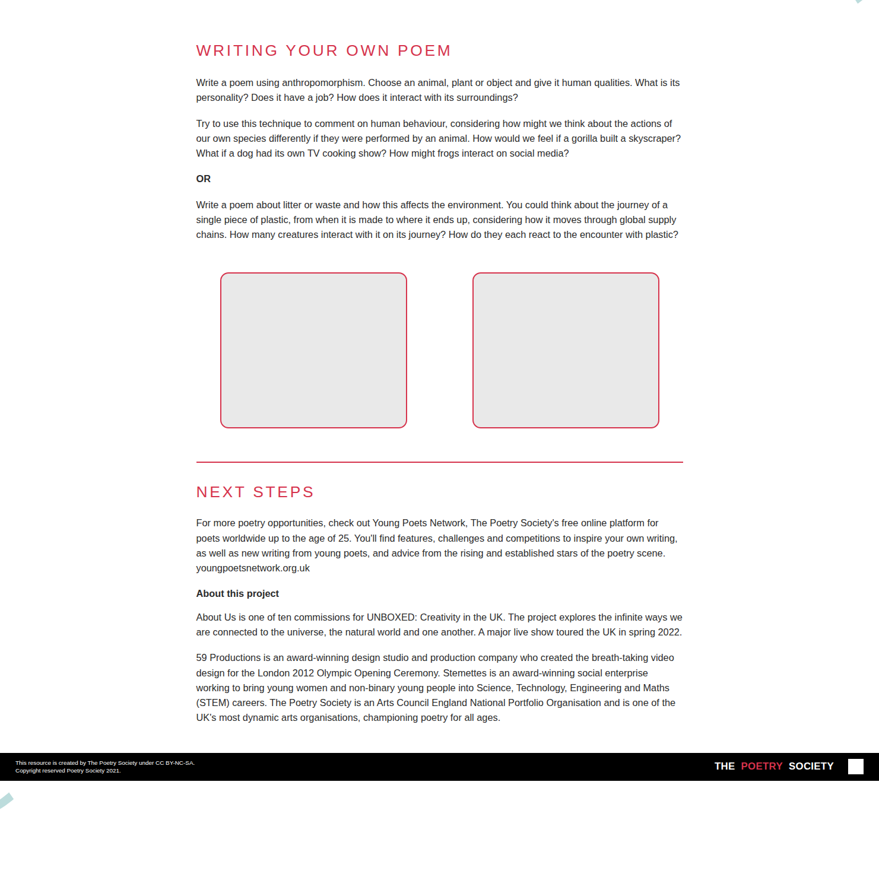Writing your own poem
Write a poem using anthropomorphism. Choose an animal, plant or object and give it human qualities. What is its personality? Does it have a job? How does it interact with its surroundings?
Try to use this technique to comment on human behaviour, considering how might we think about the actions of our own species differently if they were performed by an animal. How would we feel if a gorilla built a skyscraper? What if a dog had its own TV cooking show? How might frogs interact on social media?
OR
Write a poem about litter or waste and how this affects the environment. You could think about the journey of a single piece of plastic, from when it is made to where it ends up, considering how it moves through global supply chains. How many creatures interact with it on its journey? How do they each react to the encounter with plastic?
Next steps
For more poetry opportunities, check out Young Poets Network, The Poetry Society's free online platform for poets worldwide up to the age of 25. You'll find features, challenges and competitions to inspire your own writing, as well as new writing from young poets, and advice from the rising and established stars of the poetry scene. youngpoetsnetwork.org.uk
About this project
About Us is one of ten commissions for UNBOXED: Creativity in the UK. The project explores the infinite ways we are connected to the universe, the natural world and one another. A major live show toured the UK in spring 2022.
59 Productions is an award-winning design studio and production company who created the breath-taking video design for the London 2012 Olympic Opening Ceremony. Stemettes is an award-winning social enterprise working to bring young women and non-binary young people into Science, Technology, Engineering and Maths (STEM) careers. The Poetry Society is an Arts Council England National Portfolio Organisation and is one of the UK's most dynamic arts organisations, championing poetry for all ages.
This resource is created by The Poetry Society under CC BY-NC-SA.
Copyright reserved Poetry Society 2021.
THE POETRY SOCIETY